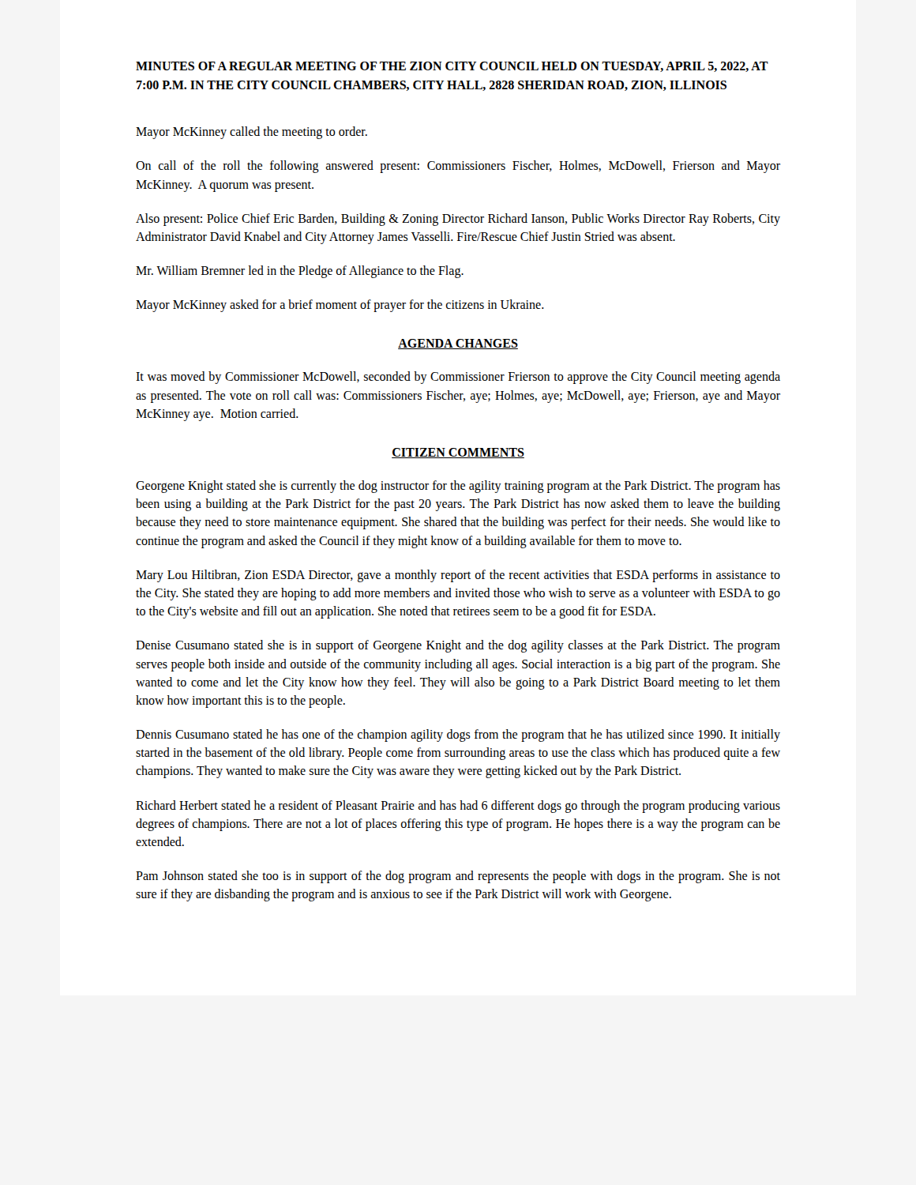Minutes of a regular meeting of the Zion City Council held on Tuesday, April 5, 2022, at 7:00 p.m. in the City Council Chambers, City Hall, 2828 Sheridan Road, Zion, Illinois
Mayor McKinney called the meeting to order.
On call of the roll the following answered present: Commissioners Fischer, Holmes, McDowell, Frierson and Mayor McKinney. A quorum was present.
Also present: Police Chief Eric Barden, Building & Zoning Director Richard Ianson, Public Works Director Ray Roberts, City Administrator David Knabel and City Attorney James Vasselli. Fire/Rescue Chief Justin Stried was absent.
Mr. William Bremner led in the Pledge of Allegiance to the Flag.
Mayor McKinney asked for a brief moment of prayer for the citizens in Ukraine.
Agenda Changes
It was moved by Commissioner McDowell, seconded by Commissioner Frierson to approve the City Council meeting agenda as presented. The vote on roll call was: Commissioners Fischer, aye; Holmes, aye; McDowell, aye; Frierson, aye and Mayor McKinney aye. Motion carried.
Citizen Comments
Georgene Knight stated she is currently the dog instructor for the agility training program at the Park District. The program has been using a building at the Park District for the past 20 years. The Park District has now asked them to leave the building because they need to store maintenance equipment. She shared that the building was perfect for their needs. She would like to continue the program and asked the Council if they might know of a building available for them to move to.
Mary Lou Hiltibran, Zion ESDA Director, gave a monthly report of the recent activities that ESDA performs in assistance to the City. She stated they are hoping to add more members and invited those who wish to serve as a volunteer with ESDA to go to the City's website and fill out an application. She noted that retirees seem to be a good fit for ESDA.
Denise Cusumano stated she is in support of Georgene Knight and the dog agility classes at the Park District. The program serves people both inside and outside of the community including all ages. Social interaction is a big part of the program. She wanted to come and let the City know how they feel. They will also be going to a Park District Board meeting to let them know how important this is to the people.
Dennis Cusumano stated he has one of the champion agility dogs from the program that he has utilized since 1990. It initially started in the basement of the old library. People come from surrounding areas to use the class which has produced quite a few champions. They wanted to make sure the City was aware they were getting kicked out by the Park District.
Richard Herbert stated he a resident of Pleasant Prairie and has had 6 different dogs go through the program producing various degrees of champions. There are not a lot of places offering this type of program. He hopes there is a way the program can be extended.
Pam Johnson stated she too is in support of the dog program and represents the people with dogs in the program. She is not sure if they are disbanding the program and is anxious to see if the Park District will work with Georgene.